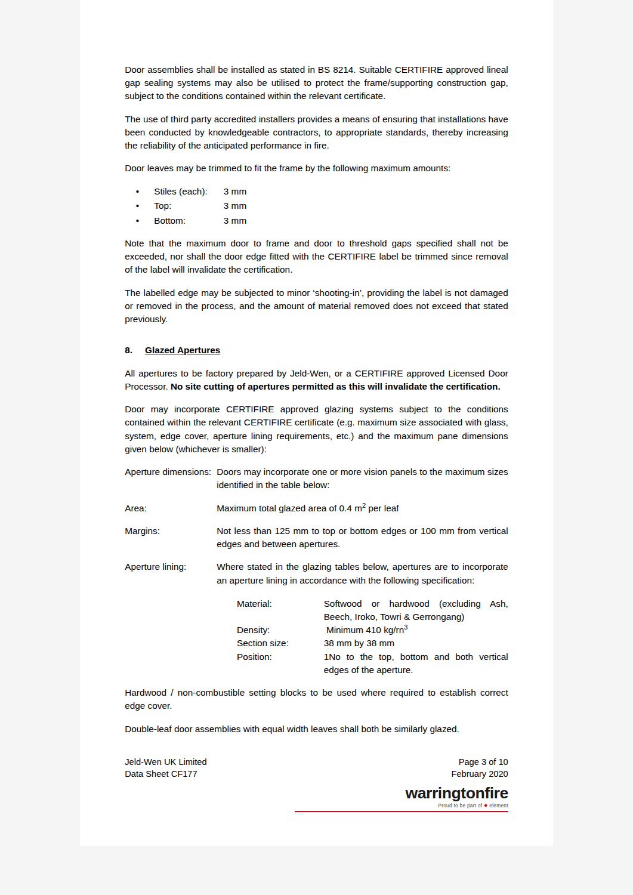Door assemblies shall be installed as stated in BS 8214. Suitable CERTIFIRE approved lineal gap sealing systems may also be utilised to protect the frame/supporting construction gap, subject to the conditions contained within the relevant certificate.
The use of third party accredited installers provides a means of ensuring that installations have been conducted by knowledgeable contractors, to appropriate standards, thereby increasing the reliability of the anticipated performance in fire.
Door leaves may be trimmed to fit the frame by the following maximum amounts:
Stiles (each): 3 mm
Top: 3 mm
Bottom: 3 mm
Note that the maximum door to frame and door to threshold gaps specified shall not be exceeded, nor shall the door edge fitted with the CERTIFIRE label be trimmed since removal of the label will invalidate the certification.
The labelled edge may be subjected to minor ‘shooting-in’, providing the label is not damaged or removed in the process, and the amount of material removed does not exceed that stated previously.
8. Glazed Apertures
All apertures to be factory prepared by Jeld-Wen, or a CERTIFIRE approved Licensed Door Processor. No site cutting of apertures permitted as this will invalidate the certification.
Door may incorporate CERTIFIRE approved glazing systems subject to the conditions contained within the relevant CERTIFIRE certificate (e.g. maximum size associated with glass, system, edge cover, aperture lining requirements, etc.) and the maximum pane dimensions given below (whichever is smaller):
| Aperture dimensions: | Doors may incorporate one or more vision panels to the maximum sizes identified in the table below: |
| Area: | Maximum total glazed area of 0.4 m 2 per leaf |
| Margins: | Not less than 125 mm to top or bottom edges or 100 mm from vertical edges and between apertures. |
| Aperture lining: | Where stated in the glazing tables below, apertures are to incorporate an aperture lining in accordance with the following specification: / Material: / Softwood or hardwood (excluding Ash, Beech, Iroko, Towri & Gerrongang) / / Density: / Minimum 410 kg/rn 3 / / Section size: / 38 mm by 38 mm / / Position: / 1No to the top, bottom and both vertical edges of the aperture. / |
Hardwood / non-combustible setting blocks to be used where required to establish correct edge cover.
Double-leaf door assemblies with equal width leaves shall both be similarly glazed.
| Jeld-Wen UK Limited Data Sheet CF177 | Page 3 of 10 February 2020 |
| | warrington fire Proud to be part of ● element |